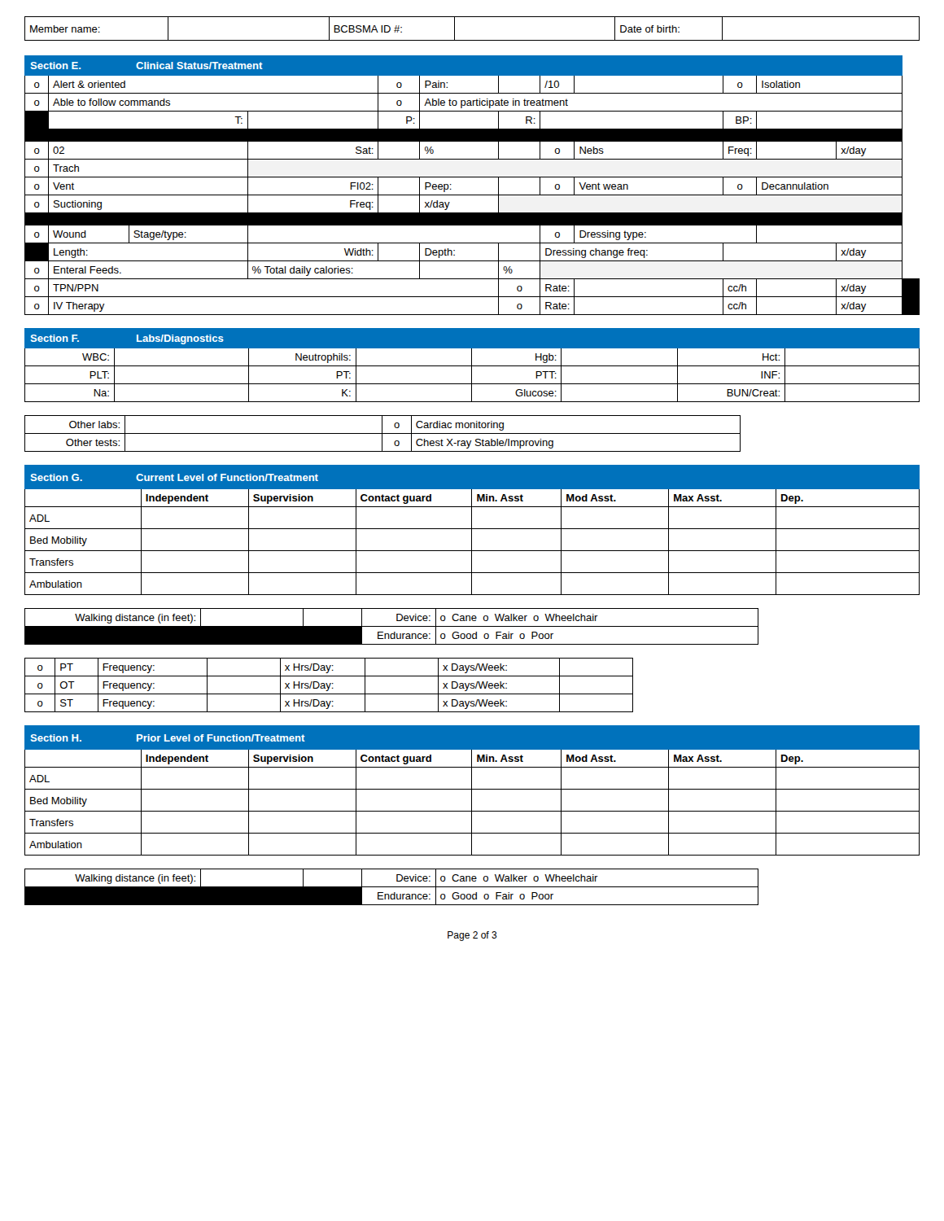| Member name: | | BCBSMA ID #: | | Date of birth: | |
| Section E. Clinical Status/Treatment |
| o | Alert & oriented | o | Pain: | | /10 | | o | Isolation |
| o | Able to follow commands | o | Able to participate in treatment |
| | T: | | P: | | R: | | BP: | |
| o | 02 | Sat: | | % | | o | Nebs | Freq: | | x/day |
| o | Trach | |
| o | Vent | FI02: | | Peep: | | o | Vent wean | o | Decannulation |
| o | Suctioning | Freq: | | x/day | |
| o | Wound | Stage/type: | | o | Dressing type: | |
| | Length: | Width: | | Depth: | | Dressing change freq: | | x/day |
| o | Enteral Feeds. | % Total daily calories: | | % | |
| o | TPN/PPN | o | Rate: | | cc/h | | x/day | |
| o | IV Therapy | o | Rate: | | cc/h | | x/day | |
| Section F. Labs/Diagnostics |
| WBC: | | Neutrophils: | | Hgb: | | Hct: | |
| PLT: | | PT: | | PTT: | | INF: | |
| Na: | | K: | | Glucose: | | BUN/Creat: | |
| Other labs: | | o | Cardiac monitoring |
| Other tests: | | o | Chest X-ray Stable/Improving |
| Section G. Current Level of Function/Treatment |
| | Independent | Supervision | Contact guard | Min. Asst | Mod Asst. | Max Asst. | Dep. |
| ADL | | | | | | | |
| Bed Mobility | | | | | | | |
| Transfers | | | | | | | |
| Ambulation | | | | | | | |
| Walking distance (in feet): | | | Device: | o Cane o Walker o Wheelchair |
| | Endurance: | o Good o Fair o Poor |
| o | PT | Frequency: | | x Hrs/Day: | | x Days/Week: | |
| o | OT | Frequency: | | x Hrs/Day: | | x Days/Week: | |
| o | ST | Frequency: | | x Hrs/Day: | | x Days/Week: | |
| Section H. Prior Level of Function/Treatment |
| | Independent | Supervision | Contact guard | Min. Asst | Mod Asst. | Max Asst. | Dep. |
| ADL | | | | | | | |
| Bed Mobility | | | | | | | |
| Transfers | | | | | | | |
| Ambulation | | | | | | | |
| Walking distance (in feet): | | | Device: | o Cane o Walker o Wheelchair |
| | Endurance: | o Good o Fair o Poor |
Page 2 of 3